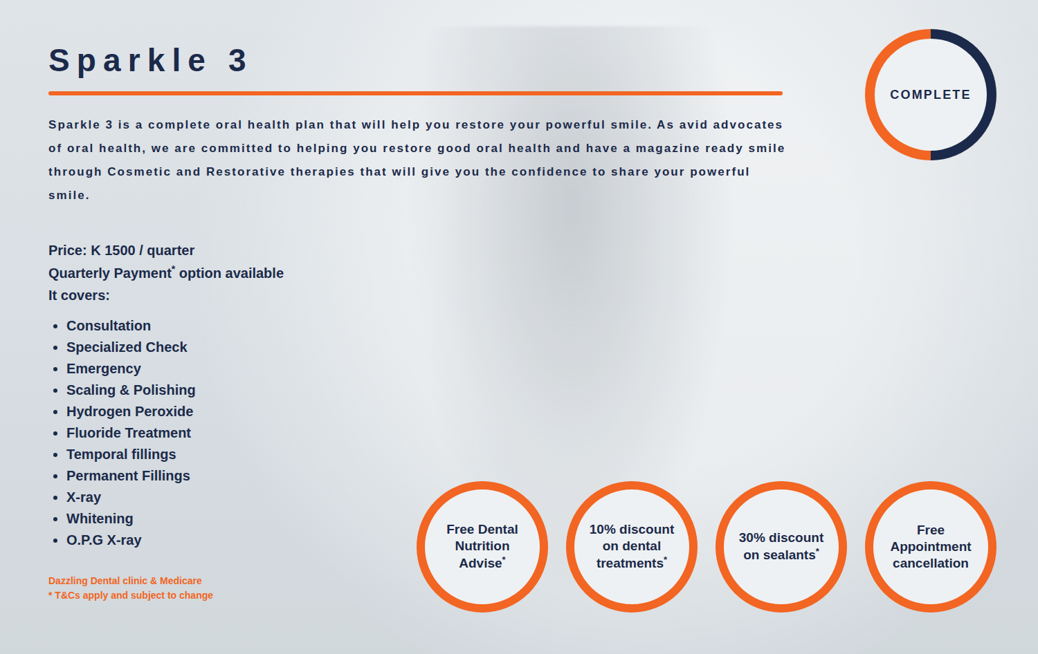COMPLETE
Sparkle 3
Sparkle 3 is a complete oral health plan that will help you restore your powerful smile. As avid advocates of oral health, we are committed to helping you restore good oral health and have a magazine ready smile through Cosmetic and Restorative therapies that will give you the confidence to share your powerful smile.
Price: K 1500 / quarter
Quarterly Payment* option available
It covers:
Consultation
Specialized Check
Emergency
Scaling & Polishing
Hydrogen Peroxide
Fluoride Treatment
Temporal fillings
Permanent Fillings
X-ray
Whitening
O.P.G X-ray
Dazzling Dental clinic & Medicare * T&Cs apply and subject to change
Free Dental
Nutrition
Advise*
10% discount
on dental
treatments*
30% discount
on sealants*
Free
Appointment
cancellation